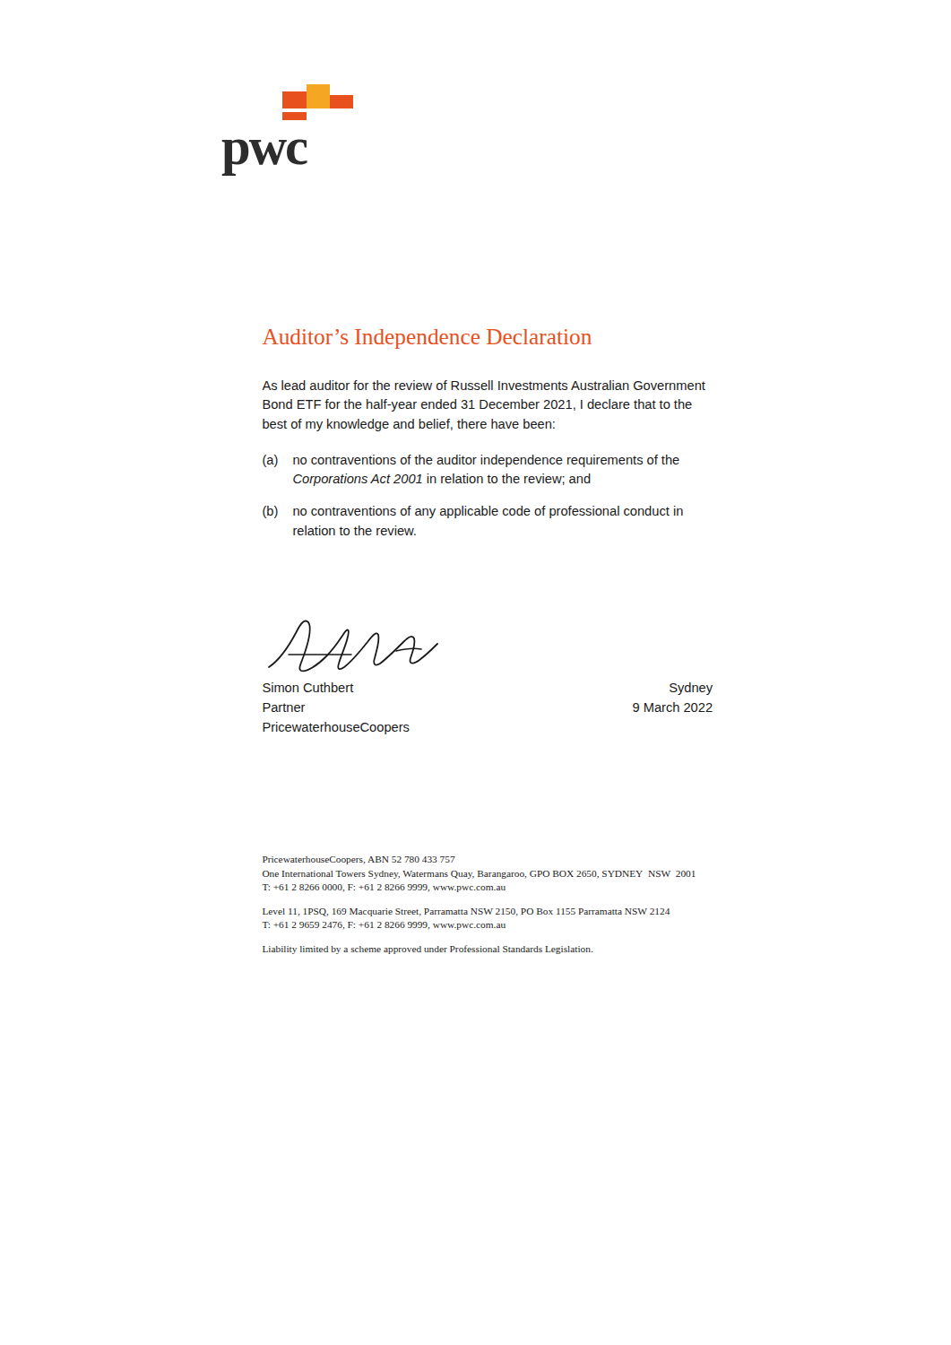pwc
Auditor’s Independence Declaration
As lead auditor for the review of Russell Investments Australian Government Bond ETF for the half-year ended 31 December 2021, I declare that to the best of my knowledge and belief, there have been:
(a) no contraventions of the auditor independence requirements of the Corporations Act 2001 in relation to the review; and
(b) no contraventions of any applicable code of professional conduct in relation to the review.
Simon Cuthbert
Partner
PricewaterhouseCoopers
Sydney
9 March 2022
PricewaterhouseCoopers, ABN 52 780 433 757
One International Towers Sydney, Watermans Quay, Barangaroo, GPO BOX 2650, SYDNEY NSW 2001
T: +61 2 8266 0000, F: +61 2 8266 9999, www.pwc.com.au
Level 11, 1PSQ, 169 Macquarie Street, Parramatta NSW 2150, PO Box 1155 Parramatta NSW 2124
T: +61 2 9659 2476, F: +61 2 8266 9999, www.pwc.com.au
Liability limited by a scheme approved under Professional Standards Legislation.